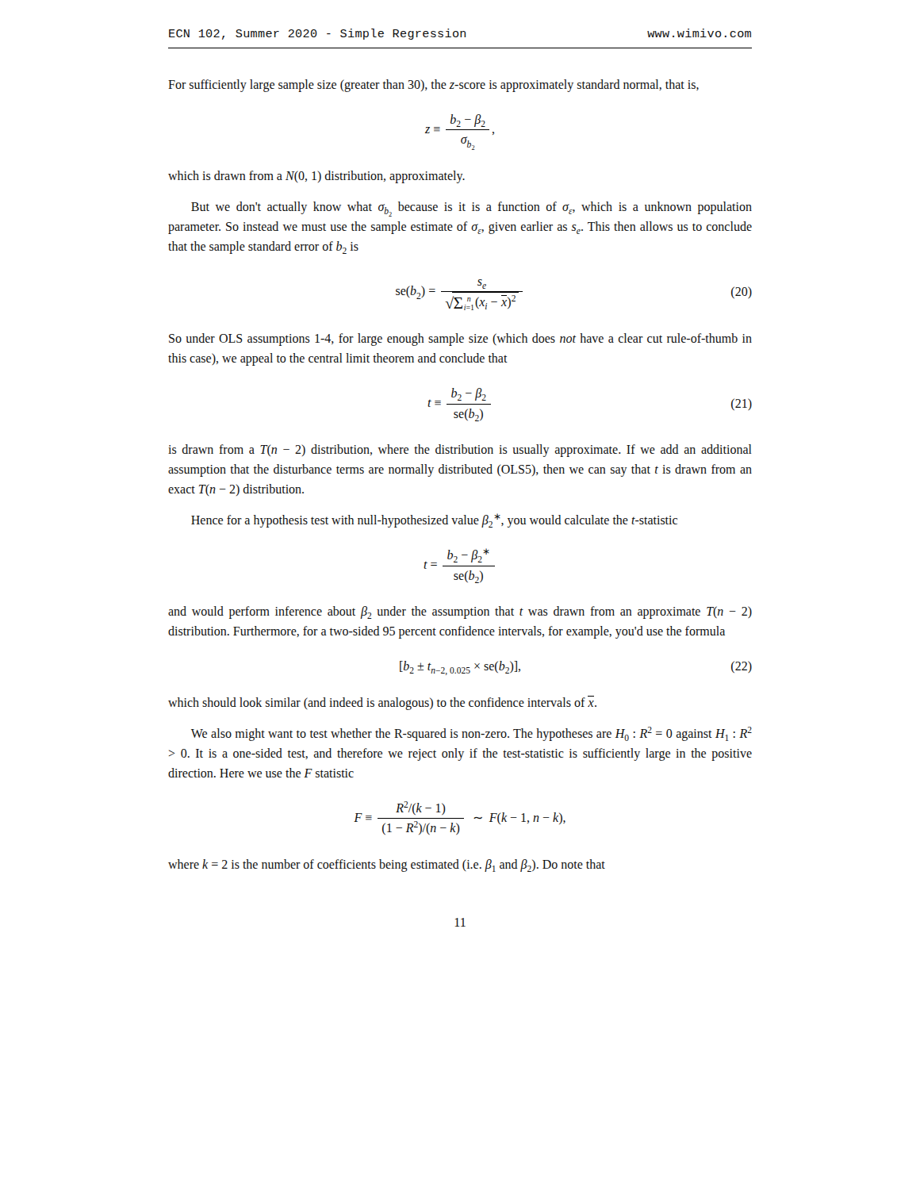ECN 102, Summer 2020 - Simple Regression www.wimivo.com
For sufficiently large sample size (greater than 30), the z-score is approximately standard normal, that is,
z ≡ b2 − β2 σb2 ,
which is drawn from a N(0, 1) distribution, approximately.
But we don't actually know what σb2 because is it is a function of σε, which is a unknown population parameter. So instead we must use the sample estimate of σε, given earlier as se. This then allows us to conclude that the sample standard error of b2 is
se(b2) = se Σni=1(xi − x)2 (20)
So under OLS assumptions 1-4, for large enough sample size (which does not have a clear cut rule-of-thumb in this case), we appeal to the central limit theorem and conclude that
t ≡ b2 − β2 se(b2) (21)
is drawn from a T(n − 2) distribution, where the distribution is usually approximate. If we add an additional assumption that the disturbance terms are normally distributed (OLS5), then we can say that t is drawn from an exact T(n − 2) distribution.
Hence for a hypothesis test with null-hypothesized value β2∗, you would calculate the t-statistic
t = b2 − β2∗ se(b2)
and would perform inference about β2 under the assumption that t was drawn from an approximate T(n − 2) distribution. Furthermore, for a two-sided 95 percent confidence intervals, for example, you'd use the formula
[b2 ± tn−2, 0.025 × se(b2)], (22)
which should look similar (and indeed is analogous) to the confidence intervals of x.
We also might want to test whether the R-squared is non-zero. The hypotheses are H0 : R2 = 0 against H1 : R2 > 0. It is a one-sided test, and therefore we reject only if the test-statistic is sufficiently large in the positive direction. Here we use the F statistic
F ≡ R2/(k − 1) (1 − R2)/(n − k) ∼ F(k − 1, n − k),
where k = 2 is the number of coefficients being estimated (i.e. β1 and β2). Do note that
11